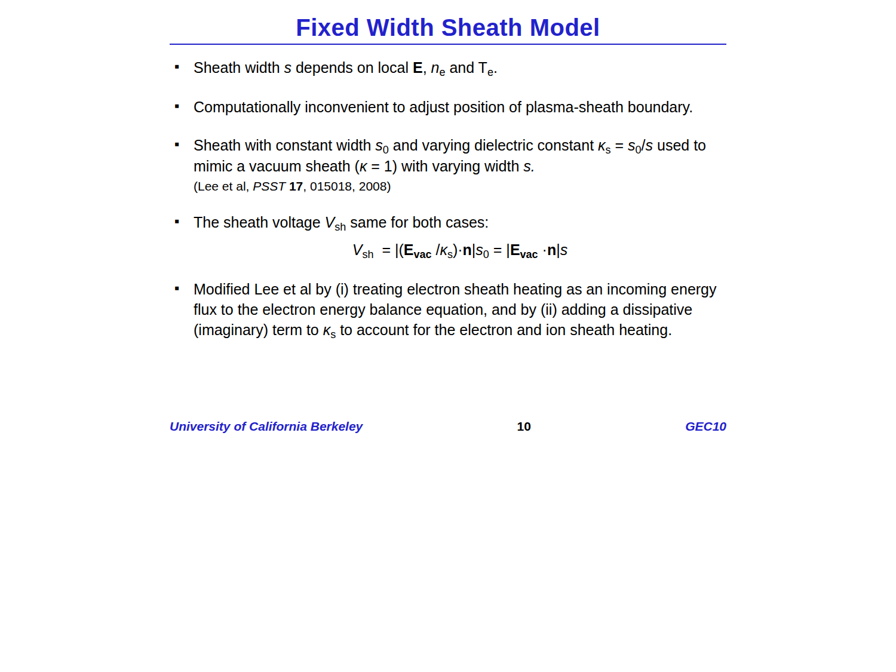Fixed Width Sheath Model
Sheath width s depends on local E, ne and Te.
Computationally inconvenient to adjust position of plasma-sheath boundary.
Sheath with constant width s 0 and varying dielectric constant κs = s 0/s used to mimic a vacuum sheath (κ = 1) with varying width s. (Lee et al, PSST 17, 015018, 2008)
The sheath voltage Vsh same for both cases:
Vsh = |(Evac /κs)·n|s 0 = |Evac ·n|s
Modified Lee et al by (i) treating electron sheath heating as an incoming energy flux to the electron energy balance equation, and by (ii) adding a dissipative (imaginary) term to κs to account for the electron and ion sheath heating.
University of California Berkeley GEC10
10